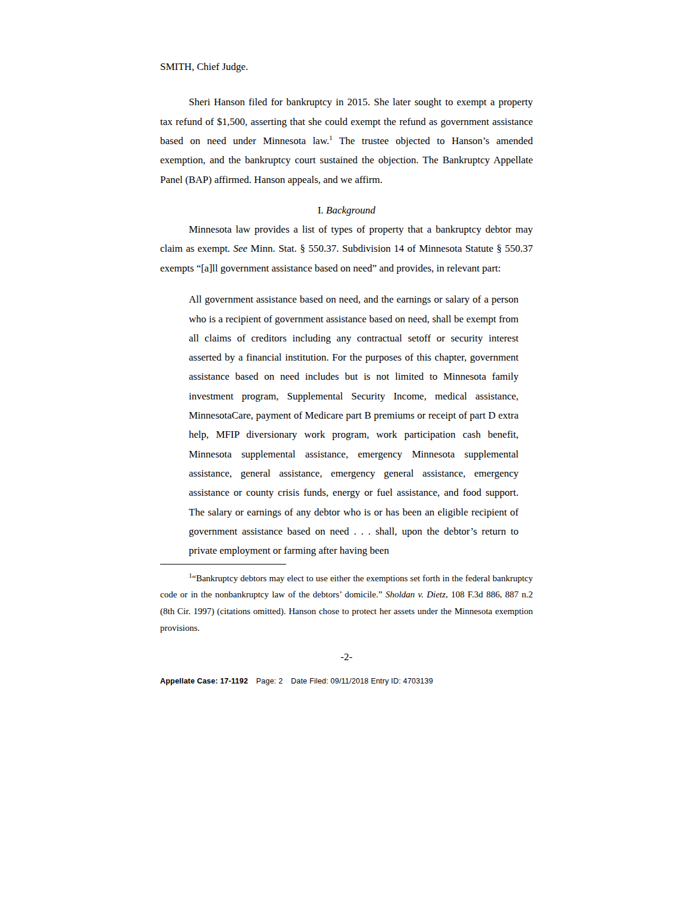SMITH, Chief Judge.
Sheri Hanson filed for bankruptcy in 2015. She later sought to exempt a property tax refund of $1,500, asserting that she could exempt the refund as government assistance based on need under Minnesota law.1 The trustee objected to Hanson’s amended exemption, and the bankruptcy court sustained the objection. The Bankruptcy Appellate Panel (BAP) affirmed. Hanson appeals, and we affirm.
I. Background
Minnesota law provides a list of types of property that a bankruptcy debtor may claim as exempt. See Minn. Stat. § 550.37. Subdivision 14 of Minnesota Statute § 550.37 exempts “[a]ll government assistance based on need” and provides, in relevant part:
All government assistance based on need, and the earnings or salary of a person who is a recipient of government assistance based on need, shall be exempt from all claims of creditors including any contractual setoff or security interest asserted by a financial institution. For the purposes of this chapter, government assistance based on need includes but is not limited to Minnesota family investment program, Supplemental Security Income, medical assistance, MinnesotaCare, payment of Medicare part B premiums or receipt of part D extra help, MFIP diversionary work program, work participation cash benefit, Minnesota supplemental assistance, emergency Minnesota supplemental assistance, general assistance, emergency general assistance, emergency assistance or county crisis funds, energy or fuel assistance, and food support. The salary or earnings of any debtor who is or has been an eligible recipient of government assistance based on need . . . shall, upon the debtor’s return to private employment or farming after having been
1“Bankruptcy debtors may elect to use either the exemptions set forth in the federal bankruptcy code or in the nonbankruptcy law of the debtors’ domicile.” Sholdan v. Dietz, 108 F.3d 886, 887 n.2 (8th Cir. 1997) (citations omitted). Hanson chose to protect her assets under the Minnesota exemption provisions.
-2-
Appellate Case: 17-1192 Page: 2 Date Filed: 09/11/2018 Entry ID: 4703139